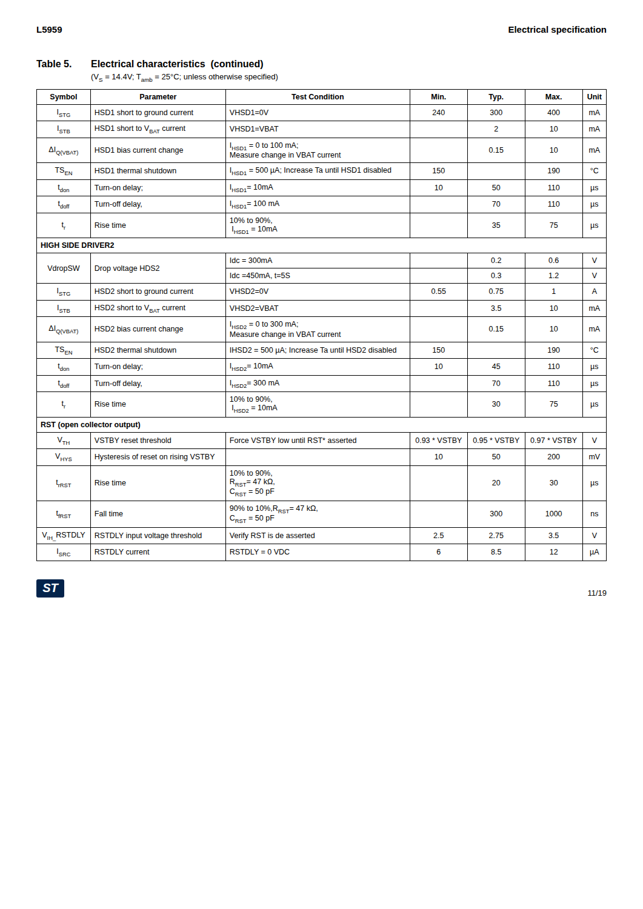L5959
Electrical specification
Table 5. Electrical characteristics (continued)
(VS = 14.4V; Tamb = 25°C; unless otherwise specified)
| Symbol | Parameter | Test Condition | Min. | Typ. | Max. | Unit |
| --- | --- | --- | --- | --- | --- | --- |
| I STG | HSD1 short to ground current | VHSD1=0V | 240 | 300 | 400 | mA |
| I STB | HSD1 short to V BAT current | VHSD1=VBAT | | 2 | 10 | mA |
| ΔI Q(VBAT) | HSD1 bias current change | I HSD1 = 0 to 100 mA; Measure change in VBAT current | | 0.15 | 10 | mA |
| TS EN | HSD1 thermal shutdown | I HSD1 = 500 µA; Increase Ta until HSD1 disabled | 150 | | 190 | °C |
| t don | Turn-on delay; | I HSD1 = 10mA | 10 | 50 | 110 | µs |
| t doff | Turn-off delay, | I HSD1 = 100 mA | | 70 | 110 | µs |
| t r | Rise time | 10% to 90%, I HSD1 = 10mA | | 35 | 75 | µs |
| HIGH SIDE DRIVER2 |
| VdropSW | Drop voltage HDS2 | Idc = 300mA | | 0.2 | 0.6 | V |
| Idc =450mA, t=5S | | 0.3 | 1.2 | V |
| I STG | HSD2 short to ground current | VHSD2=0V | 0.55 | 0.75 | 1 | A |
| I STB | HSD2 short to V BAT current | VHSD2=VBAT | | 3.5 | 10 | mA |
| ΔI Q(VBAT) | HSD2 bias current change | I HSD2 = 0 to 300 mA; Measure change in VBAT current | | 0.15 | 10 | mA |
| TS EN | HSD2 thermal shutdown | IHSD2 = 500 µA; Increase Ta until HSD2 disabled | 150 | | 190 | °C |
| t don | Turn-on delay; | I HSD2 = 10mA | 10 | 45 | 110 | µs |
| t doff | Turn-off delay, | I HSD2 = 300 mA | | 70 | 110 | µs |
| t r | Rise time | 10% to 90%, I HSD2 = 10mA | | 30 | 75 | µs |
| RST (open collector output) |
| V TH | VSTBY reset threshold | Force VSTBY low until RST* asserted | 0.93 * VSTBY | 0.95 * VSTBY | 0.97 * VSTBY | V |
| V HYS | Hysteresis of reset on rising VSTBY | | 10 | 50 | 200 | mV |
| t rRST | Rise time | 10% to 90%, R RST = 47 kΩ, C RST = 50 pF | | 20 | 30 | µs |
| t fRST | Fall time | 90% to 10%,R RST = 47 kΩ, C RST = 50 pF | | 300 | 1000 | ns |
| V IH_ RSTDLY | RSTDLY input voltage threshold | Verify RST is de asserted | 2.5 | 2.75 | 3.5 | V |
| I SRC | RSTDLY current | RSTDLY = 0 VDC | 6 | 8.5 | 12 | µA |
ST
11/19